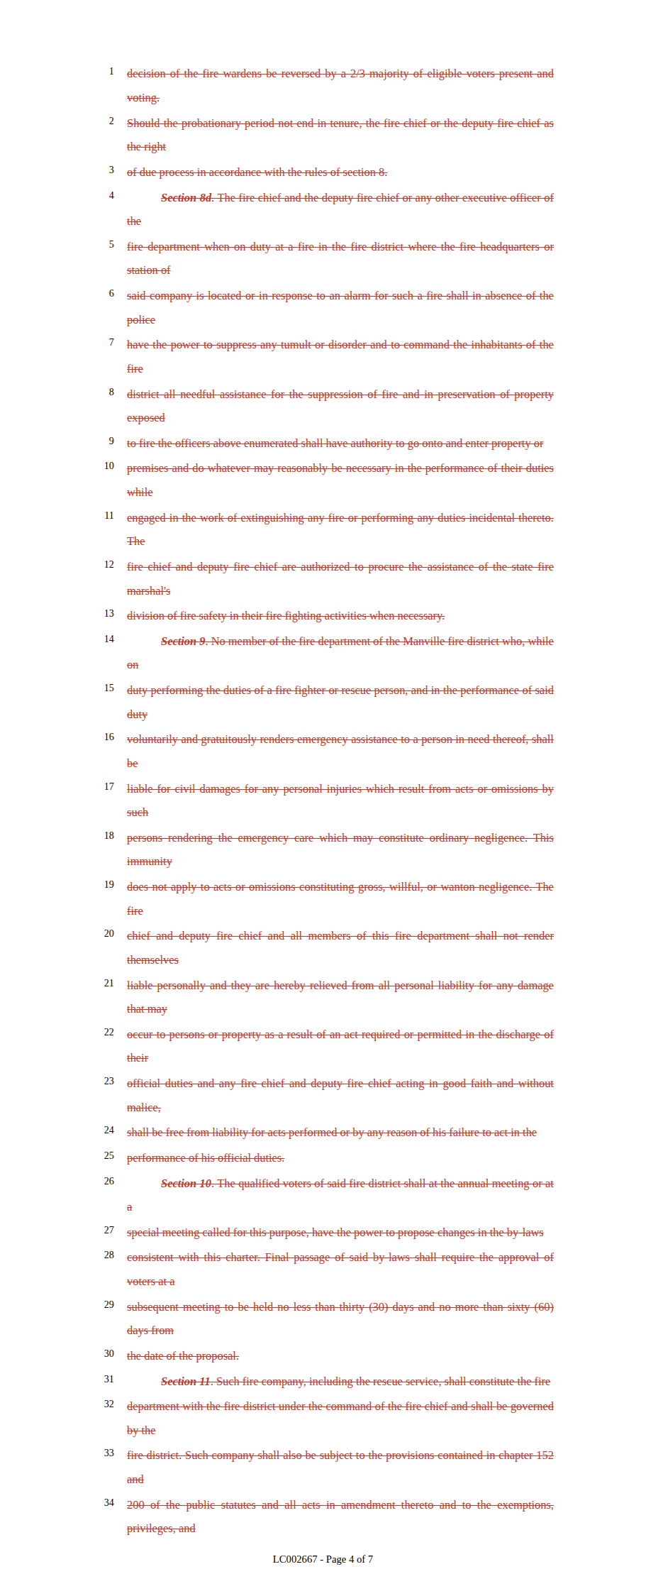| 1 | decision of the fire wardens be reversed by a 2/3 majority of eligible voters present and voting. |
| 2 | Should the probationary period not end in tenure, the fire chief or the deputy fire chief as the right |
| 3 | of due process in accordance with the rules of section 8. |
| 4 | Section 8d . The fire chief and the deputy fire chief or any other executive officer of the |
| 5 | fire department when on duty at a fire in the fire district where the fire headquarters or station of |
| 6 | said company is located or in response to an alarm for such a fire shall in absence of the police |
| 7 | have the power to suppress any tumult or disorder and to command the inhabitants of the fire |
| 8 | district all needful assistance for the suppression of fire and in preservation of property exposed |
| 9 | to fire the officers above enumerated shall have authority to go onto and enter property or |
| 10 | premises and do whatever may reasonably be necessary in the performance of their duties while |
| 11 | engaged in the work of extinguishing any fire or performing any duties incidental thereto. The |
| 12 | fire chief and deputy fire chief are authorized to procure the assistance of the state fire marshal's |
| 13 | division of fire safety in their fire fighting activities when necessary. |
| 14 | Section 9 . No member of the fire department of the Manville fire district who, while on |
| 15 | duty performing the duties of a fire fighter or rescue person, and in the performance of said duty |
| 16 | voluntarily and gratuitously renders emergency assistance to a person in need thereof, shall be |
| 17 | liable for civil damages for any personal injuries which result from acts or omissions by such |
| 18 | persons rendering the emergency care which may constitute ordinary negligence. This immunity |
| 19 | does not apply to acts or omissions constituting gross, willful, or wanton negligence. The fire |
| 20 | chief and deputy fire chief and all members of this fire department shall not render themselves |
| 21 | liable personally and they are hereby relieved from all personal liability for any damage that may |
| 22 | occur to persons or property as a result of an act required or permitted in the discharge of their |
| 23 | official duties and any fire chief and deputy fire chief acting in good faith and without malice, |
| 24 | shall be free from liability for acts performed or by any reason of his failure to act in the |
| 25 | performance of his official duties. |
| 26 | Section 10 . The qualified voters of said fire district shall at the annual meeting or at a |
| 27 | special meeting called for this purpose, have the power to propose changes in the by-laws |
| 28 | consistent with this charter. Final passage of said by-laws shall require the approval of voters at a |
| 29 | subsequent meeting to be held no less than thirty (30) days and no more than sixty (60) days from |
| 30 | the date of the proposal. |
| 31 | Section 11 . Such fire company, including the rescue service, shall constitute the fire |
| 32 | department with the fire district under the command of the fire chief and shall be governed by the |
| 33 | fire district. Such company shall also be subject to the provisions contained in chapter 152 and |
| 34 | 200 of the public statutes and all acts in amendment thereto and to the exemptions, privileges, and |
LC002667 - Page 4 of 7